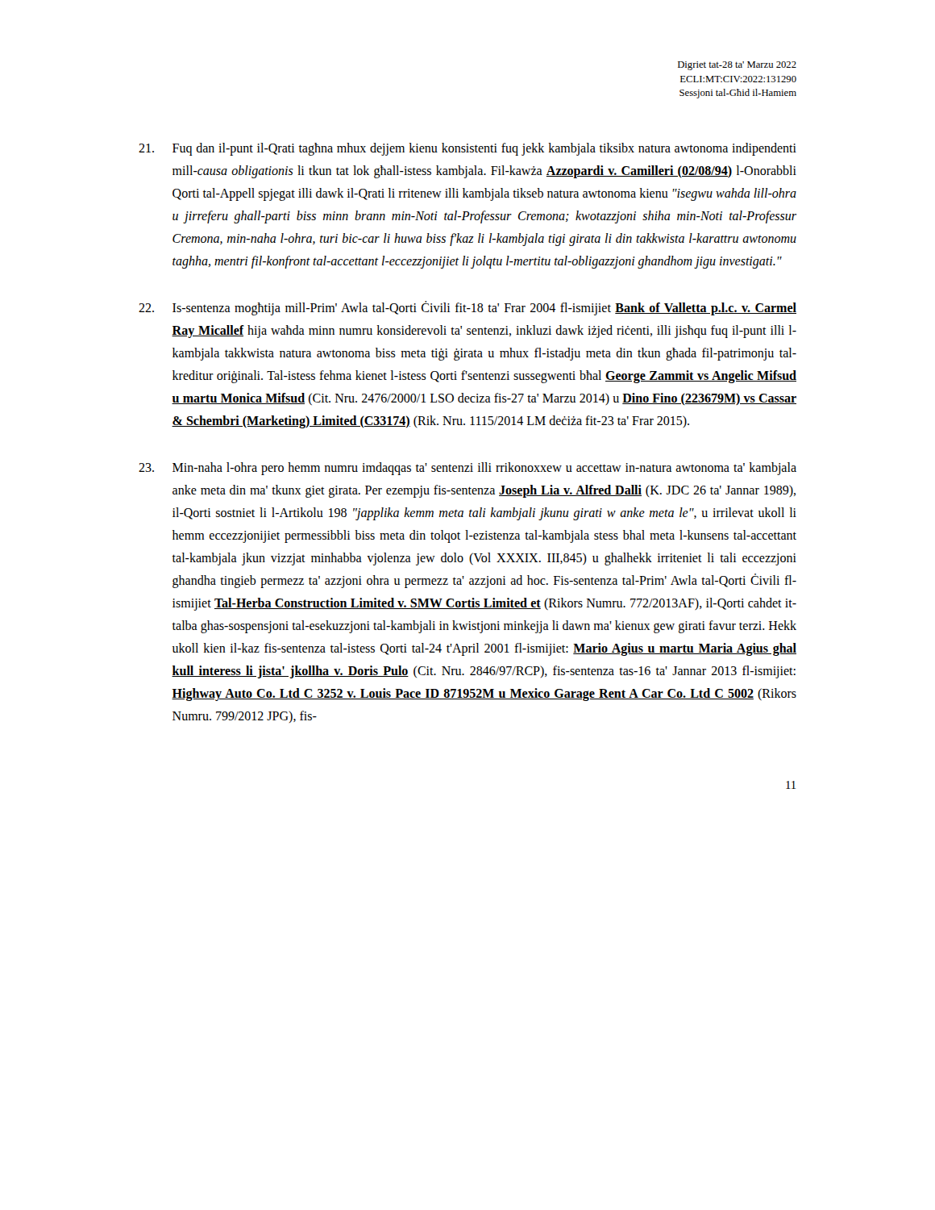Digriet tat-28 ta' Marzu 2022
ECLI:MT:CIV:2022:131290
Sessjoni tal-Għid il-Hamiem
Fuq dan il-punt il-Qrati tagħna mhux dejjem kienu konsistenti fuq jekk kambjala tiksibx natura awtonoma indipendenti mill-causa obligationis li tkun tat lok għall-istess kambjala. Fil-kawża Azzopardi v. Camilleri (02/08/94) l-Onorabbli Qorti tal-Appell spjegat illi dawk il-Qrati li rritenew illi kambjala tikseb natura awtonoma kienu "isegwu wahda lill-ohra u jirreferu ghall-parti biss minn brann min-Noti tal-Professur Cremona; kwotazzjoni shiha min-Noti tal-Professur Cremona, min-naha l-ohra, turi bic-car li huwa biss f'kaz li l-kambjala tigi girata li din takkwista l-karattru awtonomu taghha, mentri fil-konfront tal-accettant l-eccezzjonijiet li jolqtu l-mertitu tal-obligazzjoni ghandhom jigu investigati."
Is-sentenza mogħtija mill-Prim' Awla tal-Qorti Ċivili fit-18 ta' Frar 2004 fl-ismijiet Bank of Valletta p.l.c. v. Carmel Ray Micallef hija waħda minn numru konsiderevoli ta' sentenzi, inkluzi dawk iżjed riċenti, illi jisħqu fuq il-punt illi l-kambjala takkwista natura awtonoma biss meta tiġi ġirata u mhux fl-istadju meta din tkun għada fil-patrimonju tal-kreditur oriġinali. Tal-istess fehma kienet l-istess Qorti f'sentenzi sussegwenti bħal George Zammit vs Angelic Mifsud u martu Monica Mifsud (Cit. Nru. 2476/2000/1 LSO deciza fis-27 ta' Marzu 2014) u Dino Fino (223679M) vs Cassar & Schembri (Marketing) Limited (C33174) (Rik. Nru. 1115/2014 LM deċiża fit-23 ta' Frar 2015).
Min-naha l-ohra pero hemm numru imdaqqas ta' sentenzi illi rrikonoxxew u accettaw in-natura awtonoma ta' kambjala anke meta din ma' tkunx giet girata. Per ezempju fis-sentenza Joseph Lia v. Alfred Dalli (K. JDC 26 ta' Jannar 1989), il-Qorti sostniet li l-Artikolu 198 "japplika kemm meta tali kambjali jkunu girati w anke meta le", u irrilevat ukoll li hemm eccezzjonijiet permessibbli biss meta din tolqot l-ezistenza tal-kambjala stess bhal meta l-kunsens tal-accettant tal-kambjala jkun vizzjat minhabba vjolenza jew dolo (Vol XXXIX. III,845) u ghalhekk irriteniet li tali eccezzjoni ghandha tingieb permezz ta' azzjoni ohra u permezz ta' azzjoni ad hoc. Fis-sentenza tal-Prim' Awla tal-Qorti Ċivili fl-ismijiet Tal-Herba Construction Limited v. SMW Cortis Limited et (Rikors Numru. 772/2013AF), il-Qorti cahdet it-talba ghas-sospensjoni tal-esekuzzjoni tal-kambjali in kwistjoni minkejja li dawn ma' kienux gew girati favur terzi. Hekk ukoll kien il-kaz fis-sentenza tal-istess Qorti tal-24 t'April 2001 fl-ismijiet: Mario Agius u martu Maria Agius ghal kull interess li jista' jkollha v. Doris Pulo (Cit. Nru. 2846/97/RCP), fis-sentenza tas-16 ta' Jannar 2013 fl-ismijiet: Highway Auto Co. Ltd C 3252 v. Louis Pace ID 871952M u Mexico Garage Rent A Car Co. Ltd C 5002 (Rikors Numru. 799/2012 JPG), fis-
11